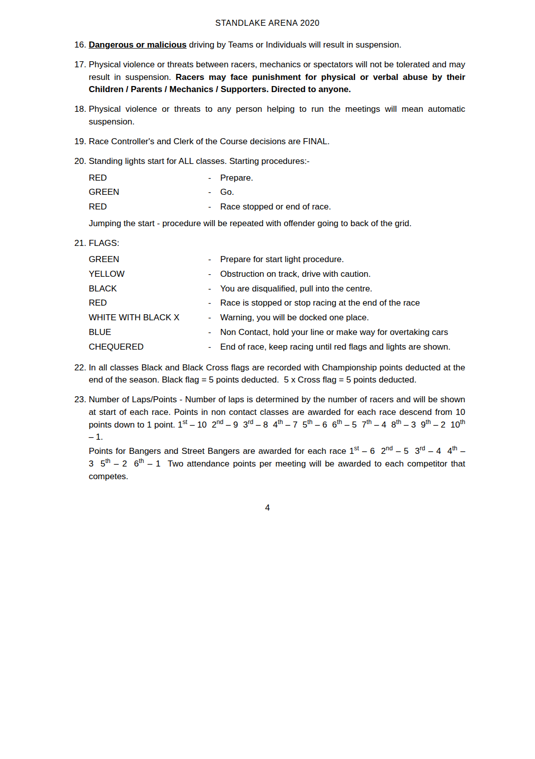STANDLAKE ARENA 2020
Dangerous or malicious driving by Teams or Individuals will result in suspension.
Physical violence or threats between racers, mechanics or spectators will not be tolerated and may result in suspension. Racers may face punishment for physical or verbal abuse by their Children / Parents / Mechanics / Supporters. Directed to anyone.
Physical violence or threats to any person helping to run the meetings will mean automatic suspension.
Race Controller's and Clerk of the Course decisions are FINAL.
Standing lights start for ALL classes. Starting procedures:-
| RED | - | Prepare. |
| GREEN | - | Go. |
| RED | - | Race stopped or end of race. |
Jumping the start - procedure will be repeated with offender going to back of the grid.
FLAGS:
| GREEN | - | Prepare for start light procedure. |
| YELLOW | - | Obstruction on track, drive with caution. |
| BLACK | - | You are disqualified, pull into the centre. |
| RED | - | Race is stopped or stop racing at the end of the race |
| WHITE WITH BLACK X | - | Warning, you will be docked one place. |
| BLUE | - | Non Contact, hold your line or make way for overtaking cars |
| CHEQUERED | - | End of race, keep racing until red flags and lights are shown. |
In all classes Black and Black Cross flags are recorded with Championship points deducted at the end of the season. Black flag = 5 points deducted. 5 x Cross flag = 5 points deducted.
Number of Laps/Points - Number of laps is determined by the number of racers and will be shown at start of each race. Points in non contact classes are awarded for each race descend from 10 points down to 1 point. 1st – 10 2nd – 9 3rd – 8 4th – 7 5th – 6 6th – 5 7th – 4 8th – 3 9th – 2 10th – 1. Points for Bangers and Street Bangers are awarded for each race 1st – 6 2nd – 5 3rd – 4 4th – 3 5th – 2 6th – 1 Two attendance points per meeting will be awarded to each competitor that competes.
4